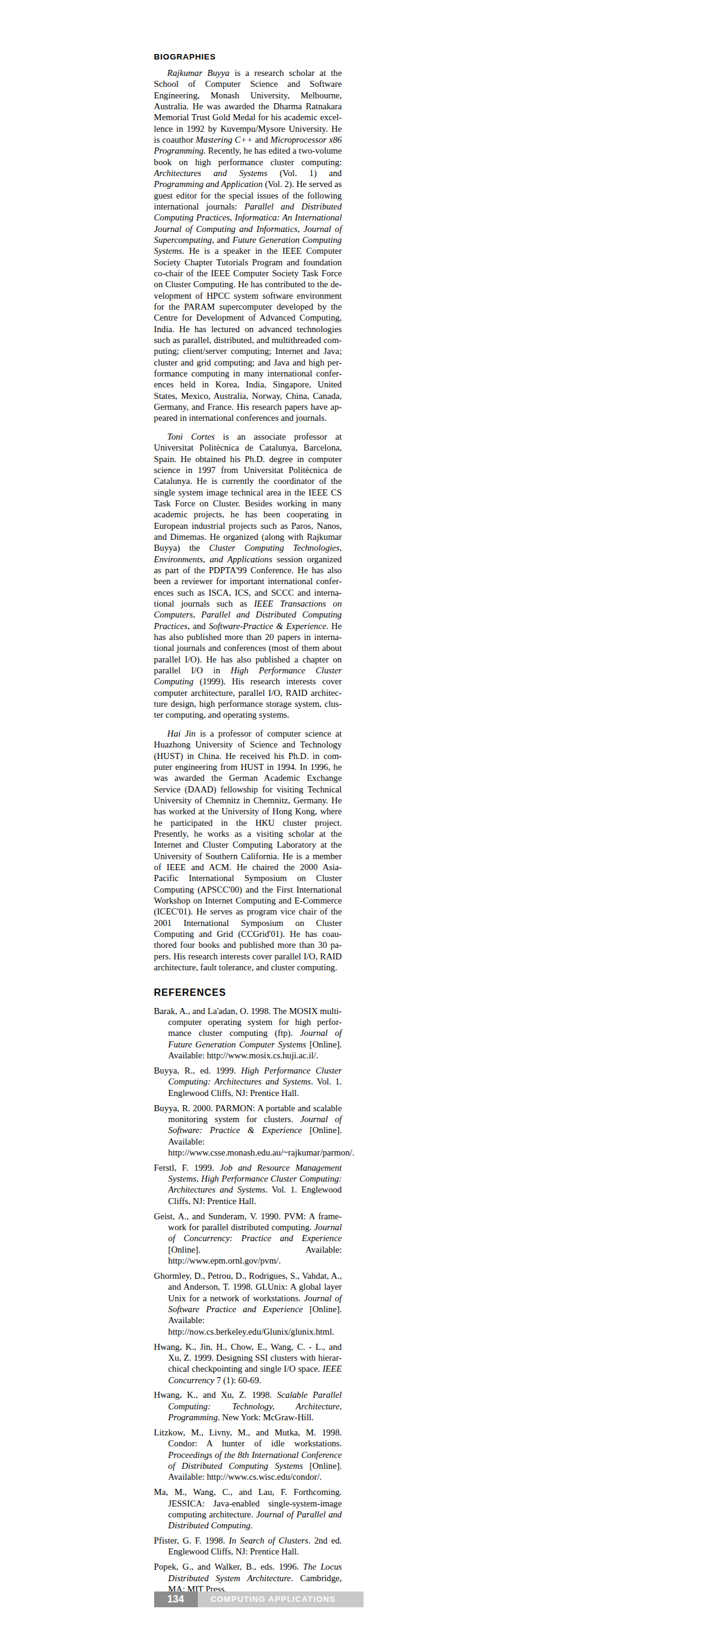BIOGRAPHIES
Rajkumar Buyya is a research scholar at the School of Computer Science and Software Engineering, Monash University, Melbourne, Australia. He was awarded the Dharma Ratnakara Memorial Trust Gold Medal for his academic excellence in 1992 by Kuvempu/Mysore University. He is coauthor Mastering C++ and Microprocessor x86 Programming. Recently, he has edited a two-volume book on high performance cluster computing: Architectures and Systems (Vol. 1) and Programming and Application (Vol. 2). He served as guest editor for the special issues of the following international journals: Parallel and Distributed Computing Practices, Informatica: An International Journal of Computing and Informatics, Journal of Supercomputing, and Future Generation Computing Systems. He is a speaker in the IEEE Computer Society Chapter Tutorials Program and foundation co-chair of the IEEE Computer Society Task Force on Cluster Computing. He has contributed to the development of HPCC system software environment for the PARAM supercomputer developed by the Centre for Development of Advanced Computing, India. He has lectured on advanced technologies such as parallel, distributed, and multithreaded computing; client/server computing; Internet and Java; cluster and grid computing; and Java and high performance computing in many international conferences held in Korea, India, Singapore, United States, Mexico, Australia, Norway, China, Canada, Germany, and France. His research papers have appeared in international conferences and journals.
Toni Cortes is an associate professor at Universitat Politècnica de Catalunya, Barcelona, Spain. He obtained his Ph.D. degree in computer science in 1997 from Universitat Politècnica de Catalunya. He is currently the coordinator of the single system image technical area in the IEEE CS Task Force on Cluster. Besides working in many academic projects, he has been cooperating in European industrial projects such as Paros, Nanos, and Dimemas. He organized (along with Rajkumar Buyya) the Cluster Computing Technologies, Environments, and Applications session organized as part of the PDPTA'99 Conference. He has also been a reviewer for important international conferences such as ISCA, ICS, and SCCC and international journals such as IEEE Transactions on Computers, Parallel and Distributed Computing Practices, and Software-Practice & Experience. He has also published more than 20 papers in international journals and conferences (most of them about parallel I/O). He has also published a chapter on parallel I/O in High Performance Cluster Computing (1999). His research interests cover computer architecture, parallel I/O, RAID architecture design, high performance storage system, cluster computing, and operating systems.
Hai Jin is a professor of computer science at Huazhong University of Science and Technology (HUST) in China. He received his Ph.D. in computer engineering from HUST in 1994. In 1996, he was awarded the German Academic Exchange Service (DAAD) fellowship for visiting Technical University of Chemnitz in Chemnitz, Germany. He has worked at the University of Hong Kong, where he participated in the HKU cluster project. Presently, he works as a visiting scholar at the Internet and Cluster Computing Laboratory at the University of Southern California. He is a member of IEEE and ACM. He chaired the 2000 Asia-Pacific International Symposium on Cluster Computing (APSCC'00) and the First International Workshop on Internet Computing and E-Commerce (ICEC'01). He serves as program vice chair of the 2001 International Symposium on Cluster Computing and Grid (CCGrid'01). He has coauthored four books and published more than 30 papers. His research interests cover parallel I/O, RAID architecture, fault tolerance, and cluster computing.
REFERENCES
Barak, A., and La'adan, O. 1998. The MOSIX multicomputer operating system for high performance cluster computing (ftp). Journal of Future Generation Computer Systems [Online]. Available: http://www.mosix.cs.huji.ac.il/.
Buyya, R., ed. 1999. High Performance Cluster Computing: Architectures and Systems. Vol. 1. Englewood Cliffs, NJ: Prentice Hall.
Buyya, R. 2000. PARMON: A portable and scalable monitoring system for clusters. Journal of Software: Practice & Experience [Online]. Available: http://www.csse.monash.edu.au/~rajkumar/parmon/.
Ferstl, F. 1999. Job and Resource Management Systems, High Performance Cluster Computing: Architectures and Systems. Vol. 1. Englewood Cliffs, NJ: Prentice Hall.
Geist, A., and Sunderam, V. 1990. PVM: A framework for parallel distributed computing. Journal of Concurrency: Practice and Experience [Online]. Available: http://www.epm.ornl.gov/pvm/.
Ghormley, D., Petrou, D., Rodrigues, S., Vahdat, A., and Anderson, T. 1998. GLUnix: A global layer Unix for a network of workstations. Journal of Software Practice and Experience [Online]. Available: http://now.cs.berkeley.edu/Glunix/glunix.html.
Hwang, K., Jin, H., Chow, E., Wang, C. - L., and Xu, Z. 1999. Designing SSI clusters with hierarchical checkpointing and single I/O space. IEEE Concurrency 7 (1): 60-69.
Hwang, K., and Xu, Z. 1998. Scalable Parallel Computing: Technology, Architecture, Programming. New York: McGraw-Hill.
Litzkow, M., Livny, M., and Mutka, M. 1998. Condor: A hunter of idle workstations. Proceedings of the 8th International Conference of Distributed Computing Systems [Online]. Available: http://www.cs.wisc.edu/condor/.
Ma, M., Wang, C., and Lau, F. Forthcoming. JESSICA: Java-enabled single-system-image computing architecture. Journal of Parallel and Distributed Computing.
Pfister, G. F. 1998. In Search of Clusters. 2nd ed. Englewood Cliffs, NJ: Prentice Hall.
Popek, G., and Walker, B., eds. 1996. The Locus Distributed System Architecture. Cambridge, MA: MIT Press.
134
COMPUTING APPLICATIONS